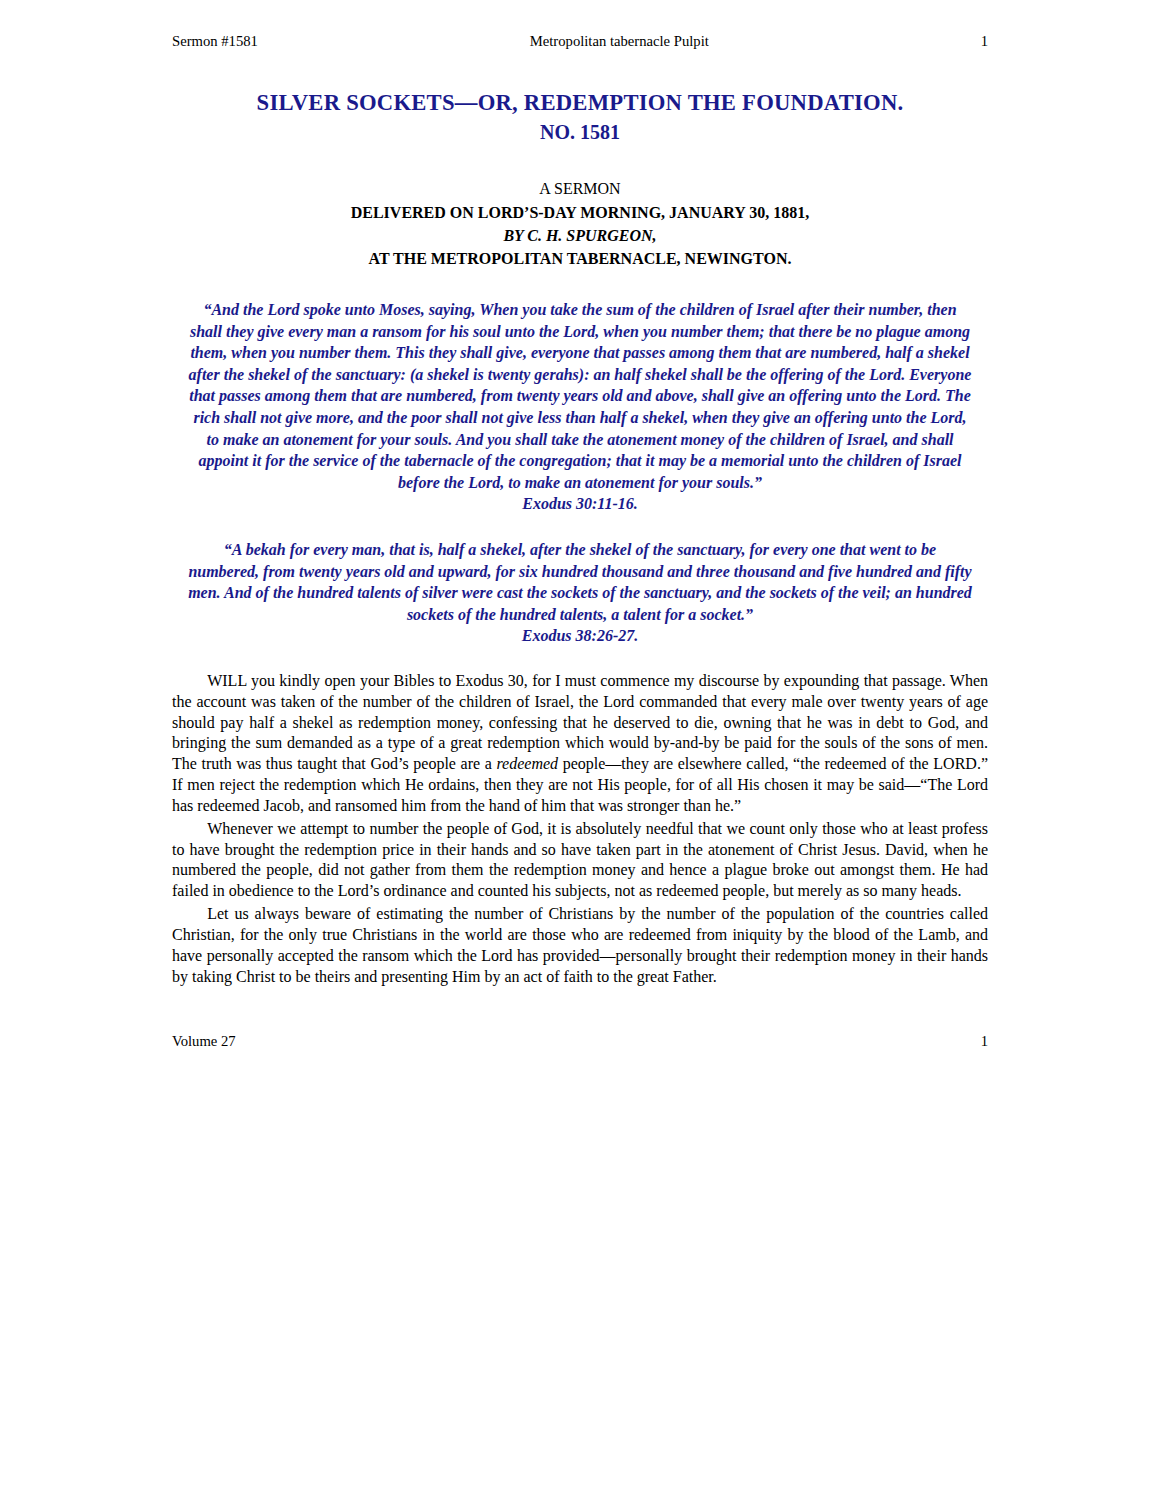Sermon #1581 Metropolitan tabernacle Pulpit 1
SILVER SOCKETS—OR, REDEMPTION THE FOUNDATION.
NO. 1581
A SERMON
DELIVERED ON LORD’S-DAY MORNING, JANUARY 30, 1881,
BY C. H. SPURGEON,
AT THE METROPOLITAN TABERNACLE, NEWINGTON.
“And the Lord spoke unto Moses, saying, When you take the sum of the children of Israel after their number, then shall they give every man a ransom for his soul unto the Lord, when you number them; that there be no plague among them, when you number them. This they shall give, everyone that passes among them that are numbered, half a shekel after the shekel of the sanctuary: (a shekel is twenty gerahs): an half shekel shall be the offering of the Lord. Everyone that passes among them that are numbered, from twenty years old and above, shall give an offering unto the Lord. The rich shall not give more, and the poor shall not give less than half a shekel, when they give an offering unto the Lord, to make an atonement for your souls. And you shall take the atonement money of the children of Israel, and shall appoint it for the service of the tabernacle of the congregation; that it may be a memorial unto the children of Israel before the Lord, to make an atonement for your souls.” Exodus 30:11-16.
“A bekah for every man, that is, half a shekel, after the shekel of the sanctuary, for every one that went to be numbered, from twenty years old and upward, for six hundred thousand and three thousand and five hundred and fifty men. And of the hundred talents of silver were cast the sockets of the sanctuary, and the sockets of the veil; an hundred sockets of the hundred talents, a talent for a socket.” Exodus 38:26-27.
WILL you kindly open your Bibles to Exodus 30, for I must commence my discourse by expounding that passage. When the account was taken of the number of the children of Israel, the Lord commanded that every male over twenty years of age should pay half a shekel as redemption money, confessing that he deserved to die, owning that he was in debt to God, and bringing the sum demanded as a type of a great redemption which would by-and-by be paid for the souls of the sons of men. The truth was thus taught that God’s people are a redeemed people—they are elsewhere called, “the redeemed of the LORD.” If men reject the redemption which He ordains, then they are not His people, for of all His chosen it may be said—“The Lord has redeemed Jacob, and ransomed him from the hand of him that was stronger than he.”
Whenever we attempt to number the people of God, it is absolutely needful that we count only those who at least profess to have brought the redemption price in their hands and so have taken part in the atonement of Christ Jesus. David, when he numbered the people, did not gather from them the redemption money and hence a plague broke out amongst them. He had failed in obedience to the Lord’s ordinance and counted his subjects, not as redeemed people, but merely as so many heads.
Let us always beware of estimating the number of Christians by the number of the population of the countries called Christian, for the only true Christians in the world are those who are redeemed from iniquity by the blood of the Lamb, and have personally accepted the ransom which the Lord has provided—personally brought their redemption money in their hands by taking Christ to be theirs and presenting Him by an act of faith to the great Father.
Volume 27 1